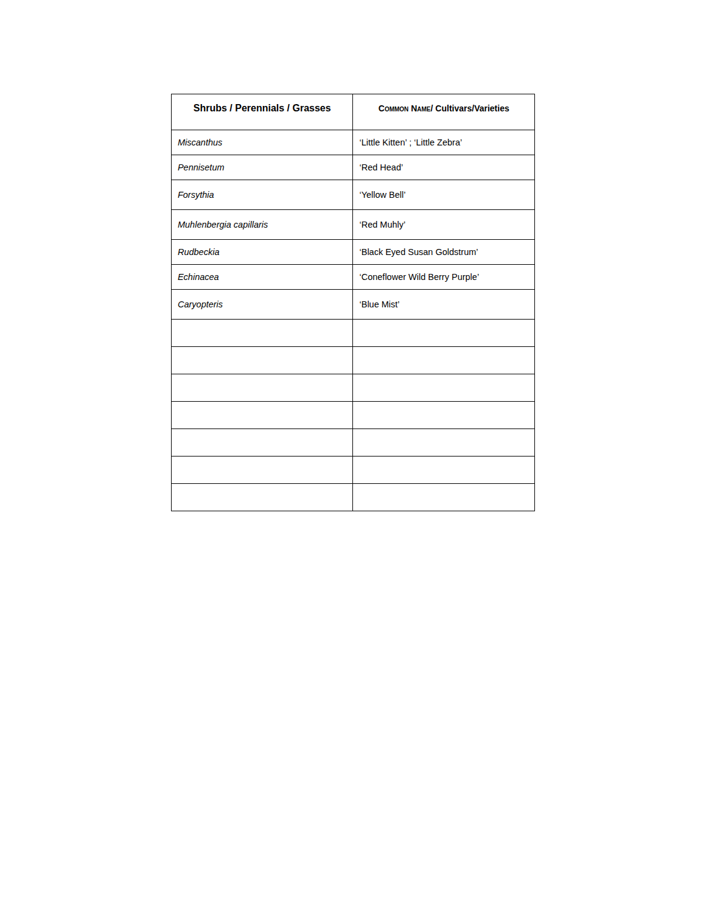| Shrubs / Perennials / Grasses | Common Name/ Cultivars/Varieties |
| --- | --- |
| Miscanthus | ‘Little Kitten’ ; ‘Little Zebra’ |
| Pennisetum | ‘Red Head’ |
| Forsythia | ‘Yellow Bell’ |
| Muhlenbergia capillaris | ‘Red Muhly’ |
| Rudbeckia | ‘Black Eyed Susan Goldstrum’ |
| Echinacea | ‘Coneflower Wild Berry Purple’ |
| Caryopteris | ‘Blue Mist’ |